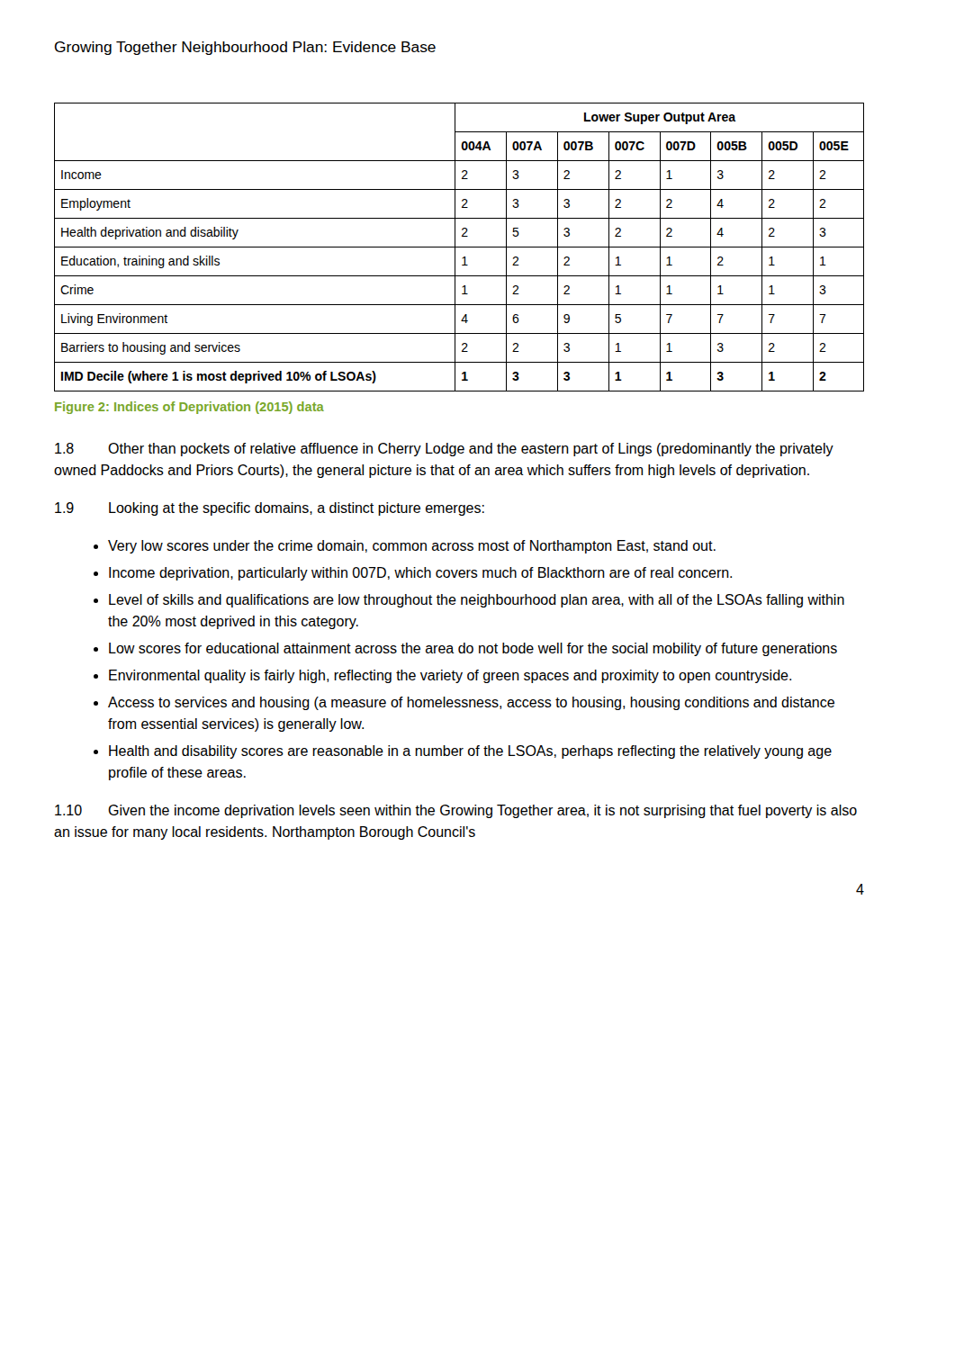Growing Together Neighbourhood Plan: Evidence Base
| | Lower Super Output Area |
| 004A | 007A | 007B | 007C | 007D | 005B | 005D | 005E |
| Income | 2 | 3 | 2 | 2 | 1 | 3 | 2 | 2 |
| Employment | 2 | 3 | 3 | 2 | 2 | 4 | 2 | 2 |
| Health deprivation and disability | 2 | 5 | 3 | 2 | 2 | 4 | 2 | 3 |
| Education, training and skills | 1 | 2 | 2 | 1 | 1 | 2 | 1 | 1 |
| Crime | 1 | 2 | 2 | 1 | 1 | 1 | 1 | 3 |
| Living Environment | 4 | 6 | 9 | 5 | 7 | 7 | 7 | 7 |
| Barriers to housing and services | 2 | 2 | 3 | 1 | 1 | 3 | 2 | 2 |
| IMD Decile (where 1 is most deprived 10% of LSOAs) | 1 | 3 | 3 | 1 | 1 | 3 | 1 | 2 |
Figure 2: Indices of Deprivation (2015) data
1.8 Other than pockets of relative affluence in Cherry Lodge and the eastern part of Lings (predominantly the privately owned Paddocks and Priors Courts), the general picture is that of an area which suffers from high levels of deprivation.
1.9 Looking at the specific domains, a distinct picture emerges:
Very low scores under the crime domain, common across most of Northampton East, stand out.
Income deprivation, particularly within 007D, which covers much of Blackthorn are of real concern.
Level of skills and qualifications are low throughout the neighbourhood plan area, with all of the LSOAs falling within the 20% most deprived in this category.
Low scores for educational attainment across the area do not bode well for the social mobility of future generations
Environmental quality is fairly high, reflecting the variety of green spaces and proximity to open countryside.
Access to services and housing (a measure of homelessness, access to housing, housing conditions and distance from essential services) is generally low.
Health and disability scores are reasonable in a number of the LSOAs, perhaps reflecting the relatively young age profile of these areas.
1.10 Given the income deprivation levels seen within the Growing Together area, it is not surprising that fuel poverty is also an issue for many local residents. Northampton Borough Council's
4